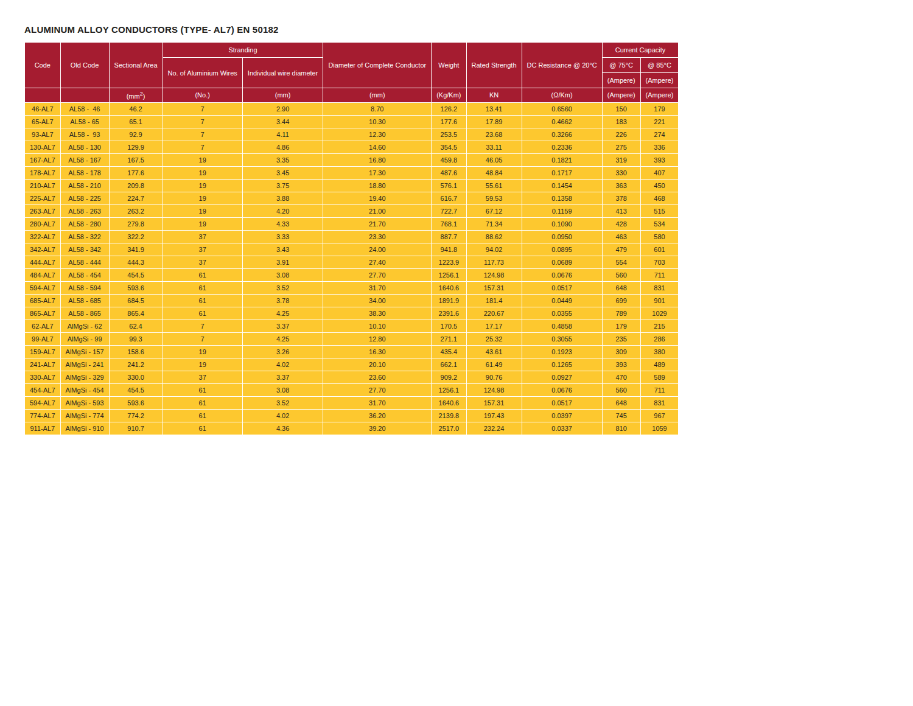ALUMINUM ALLOY CONDUCTORS (TYPE- AL7) EN 50182
| Code | Old Code | Sectional Area | Stranding | Diameter of Complete Conductor | Weight | Rated Strength | DC Resistance @ 20°C | Current Capacity |
| --- | --- | --- | --- | --- | --- | --- | --- | --- |
| No. of Aluminium Wires | Individual wire diameter | @ 75°C | @ 85°C |
| (Ampere) | (Ampere) |
| | | (mm 2 ) | (No.) | (mm) | (mm) | (Kg/Km) | KN | (Ω/Km) | (Ampere) | (Ampere) |
| 46-AL7 | AL58 - 46 | 46.2 | 7 | 2.90 | 8.70 | 126.2 | 13.41 | 0.6560 | 150 | 179 |
| 65-AL7 | AL58 - 65 | 65.1 | 7 | 3.44 | 10.30 | 177.6 | 17.89 | 0.4662 | 183 | 221 |
| 93-AL7 | AL58 - 93 | 92.9 | 7 | 4.11 | 12.30 | 253.5 | 23.68 | 0.3266 | 226 | 274 |
| 130-AL7 | AL58 - 130 | 129.9 | 7 | 4.86 | 14.60 | 354.5 | 33.11 | 0.2336 | 275 | 336 |
| 167-AL7 | AL58 - 167 | 167.5 | 19 | 3.35 | 16.80 | 459.8 | 46.05 | 0.1821 | 319 | 393 |
| 178-AL7 | AL58 - 178 | 177.6 | 19 | 3.45 | 17.30 | 487.6 | 48.84 | 0.1717 | 330 | 407 |
| 210-AL7 | AL58 - 210 | 209.8 | 19 | 3.75 | 18.80 | 576.1 | 55.61 | 0.1454 | 363 | 450 |
| 225-AL7 | AL58 - 225 | 224.7 | 19 | 3.88 | 19.40 | 616.7 | 59.53 | 0.1358 | 378 | 468 |
| 263-AL7 | AL58 - 263 | 263.2 | 19 | 4.20 | 21.00 | 722.7 | 67.12 | 0.1159 | 413 | 515 |
| 280-AL7 | AL58 - 280 | 279.8 | 19 | 4.33 | 21.70 | 768.1 | 71.34 | 0.1090 | 428 | 534 |
| 322-AL7 | AL58 - 322 | 322.2 | 37 | 3.33 | 23.30 | 887.7 | 88.62 | 0.0950 | 463 | 580 |
| 342-AL7 | AL58 - 342 | 341.9 | 37 | 3.43 | 24.00 | 941.8 | 94.02 | 0.0895 | 479 | 601 |
| 444-AL7 | AL58 - 444 | 444.3 | 37 | 3.91 | 27.40 | 1223.9 | 117.73 | 0.0689 | 554 | 703 |
| 484-AL7 | AL58 - 454 | 454.5 | 61 | 3.08 | 27.70 | 1256.1 | 124.98 | 0.0676 | 560 | 711 |
| 594-AL7 | AL58 - 594 | 593.6 | 61 | 3.52 | 31.70 | 1640.6 | 157.31 | 0.0517 | 648 | 831 |
| 685-AL7 | AL58 - 685 | 684.5 | 61 | 3.78 | 34.00 | 1891.9 | 181.4 | 0.0449 | 699 | 901 |
| 865-AL7 | AL58 - 865 | 865.4 | 61 | 4.25 | 38.30 | 2391.6 | 220.67 | 0.0355 | 789 | 1029 |
| 62-AL7 | AlMgSi - 62 | 62.4 | 7 | 3.37 | 10.10 | 170.5 | 17.17 | 0.4858 | 179 | 215 |
| 99-AL7 | AlMgSi - 99 | 99.3 | 7 | 4.25 | 12.80 | 271.1 | 25.32 | 0.3055 | 235 | 286 |
| 159-AL7 | AlMgSi - 157 | 158.6 | 19 | 3.26 | 16.30 | 435.4 | 43.61 | 0.1923 | 309 | 380 |
| 241-AL7 | AlMgSi - 241 | 241.2 | 19 | 4.02 | 20.10 | 662.1 | 61.49 | 0.1265 | 393 | 489 |
| 330-AL7 | AlMgSi - 329 | 330.0 | 37 | 3.37 | 23.60 | 909.2 | 90.76 | 0.0927 | 470 | 589 |
| 454-AL7 | AlMgSi - 454 | 454.5 | 61 | 3.08 | 27.70 | 1256.1 | 124.98 | 0.0676 | 560 | 711 |
| 594-AL7 | AlMgSi - 593 | 593.6 | 61 | 3.52 | 31.70 | 1640.6 | 157.31 | 0.0517 | 648 | 831 |
| 774-AL7 | AlMgSi - 774 | 774.2 | 61 | 4.02 | 36.20 | 2139.8 | 197.43 | 0.0397 | 745 | 967 |
| 911-AL7 | AlMgSi - 910 | 910.7 | 61 | 4.36 | 39.20 | 2517.0 | 232.24 | 0.0337 | 810 | 1059 |